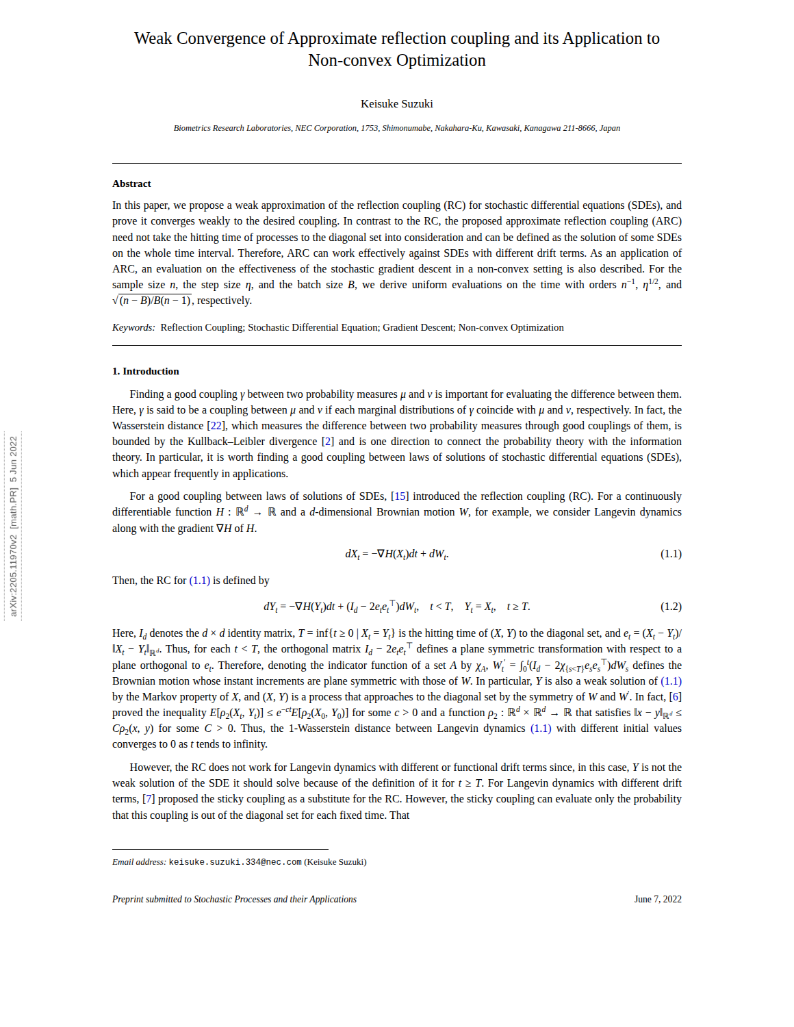arXiv:2205.11970v2 [math.PR] 5 Jun 2022
Weak Convergence of Approximate reflection coupling and its Application to
Non-convex Optimization
Keisuke Suzuki
Biometrics Research Laboratories, NEC Corporation, 1753, Shimonumabe, Nakahara-Ku, Kawasaki, Kanagawa 211-8666, Japan
Abstract
In this paper, we propose a weak approximation of the reflection coupling (RC) for stochastic differential equations (SDEs), and prove it converges weakly to the desired coupling. In contrast to the RC, the proposed approximate reflection coupling (ARC) need not take the hitting time of processes to the diagonal set into consideration and can be defined as the solution of some SDEs on the whole time interval. Therefore, ARC can work effectively against SDEs with different drift terms. As an application of ARC, an evaluation on the effectiveness of the stochastic gradient descent in a non-convex setting is also described. For the sample size n, the step size η, and the batch size B, we derive uniform evaluations on the time with orders n−1, η1/2, and √(n − B)/B(n − 1), respectively.
Keywords: Reflection Coupling; Stochastic Differential Equation; Gradient Descent; Non-convex Optimization
1. Introduction
Finding a good coupling γ between two probability measures μ and ν is important for evaluating the difference between them. Here, γ is said to be a coupling between μ and ν if each marginal distributions of γ coincide with μ and ν, respectively. In fact, the Wasserstein distance [22], which measures the difference between two probability measures through good couplings of them, is bounded by the Kullback–Leibler divergence [2] and is one direction to connect the probability theory with the information theory. In particular, it is worth finding a good coupling between laws of solutions of stochastic differential equations (SDEs), which appear frequently in applications.
For a good coupling between laws of solutions of SDEs, [15] introduced the reflection coupling (RC). For a continuously differentiable function H : ℝd → ℝ and a d-dimensional Brownian motion W, for example, we consider Langevin dynamics along with the gradient ∇H of H.
dXt = −∇H(Xt)dt + dWt.
(1.1)
Then, the RC for (1.1) is defined by
dYt = −∇H(Yt)dt + (Id − 2etet⊤)dWt, t < T, Yt = Xt, t ≥ T.
(1.2)
Here, Id denotes the d × d identity matrix, T = inf{t ≥ 0 | Xt = Yt} is the hitting time of (X, Y) to the diagonal set, and et = (Xt − Yt)/‖Xt − Yt‖ℝd. Thus, for each t < T, the orthogonal matrix Id − 2etet⊤ defines a plane symmetric transformation with respect to a plane orthogonal to et. Therefore, denoting the indicator function of a set A by χA, Wt′ = ∫0t(Id − 2χ{s<T}eses⊤)dWs defines the Brownian motion whose instant increments are plane symmetric with those of W. In particular, Y is also a weak solution of (1.1) by the Markov property of X, and (X, Y) is a process that approaches to the diagonal set by the symmetry of W and W′. In fact, [6] proved the inequality E[ρ2(Xt, Yt)] ≤ e−ctE[ρ2(X0, Y0)] for some c > 0 and a function ρ2 : ℝd × ℝd → ℝ that satisfies ‖x − y‖ℝd ≤ Cρ2(x, y) for some C > 0. Thus, the 1-Wasserstein distance between Langevin dynamics (1.1) with different initial values converges to 0 as t tends to infinity.
However, the RC does not work for Langevin dynamics with different or functional drift terms since, in this case, Y is not the weak solution of the SDE it should solve because of the definition of it for t ≥ T. For Langevin dynamics with different drift terms, [7] proposed the sticky coupling as a substitute for the RC. However, the sticky coupling can evaluate only the probability that this coupling is out of the diagonal set for each fixed time. That
Email address: keisuke.suzuki.334@nec.com (Keisuke Suzuki)
Preprint submitted to Stochastic Processes and their Applications June 7, 2022